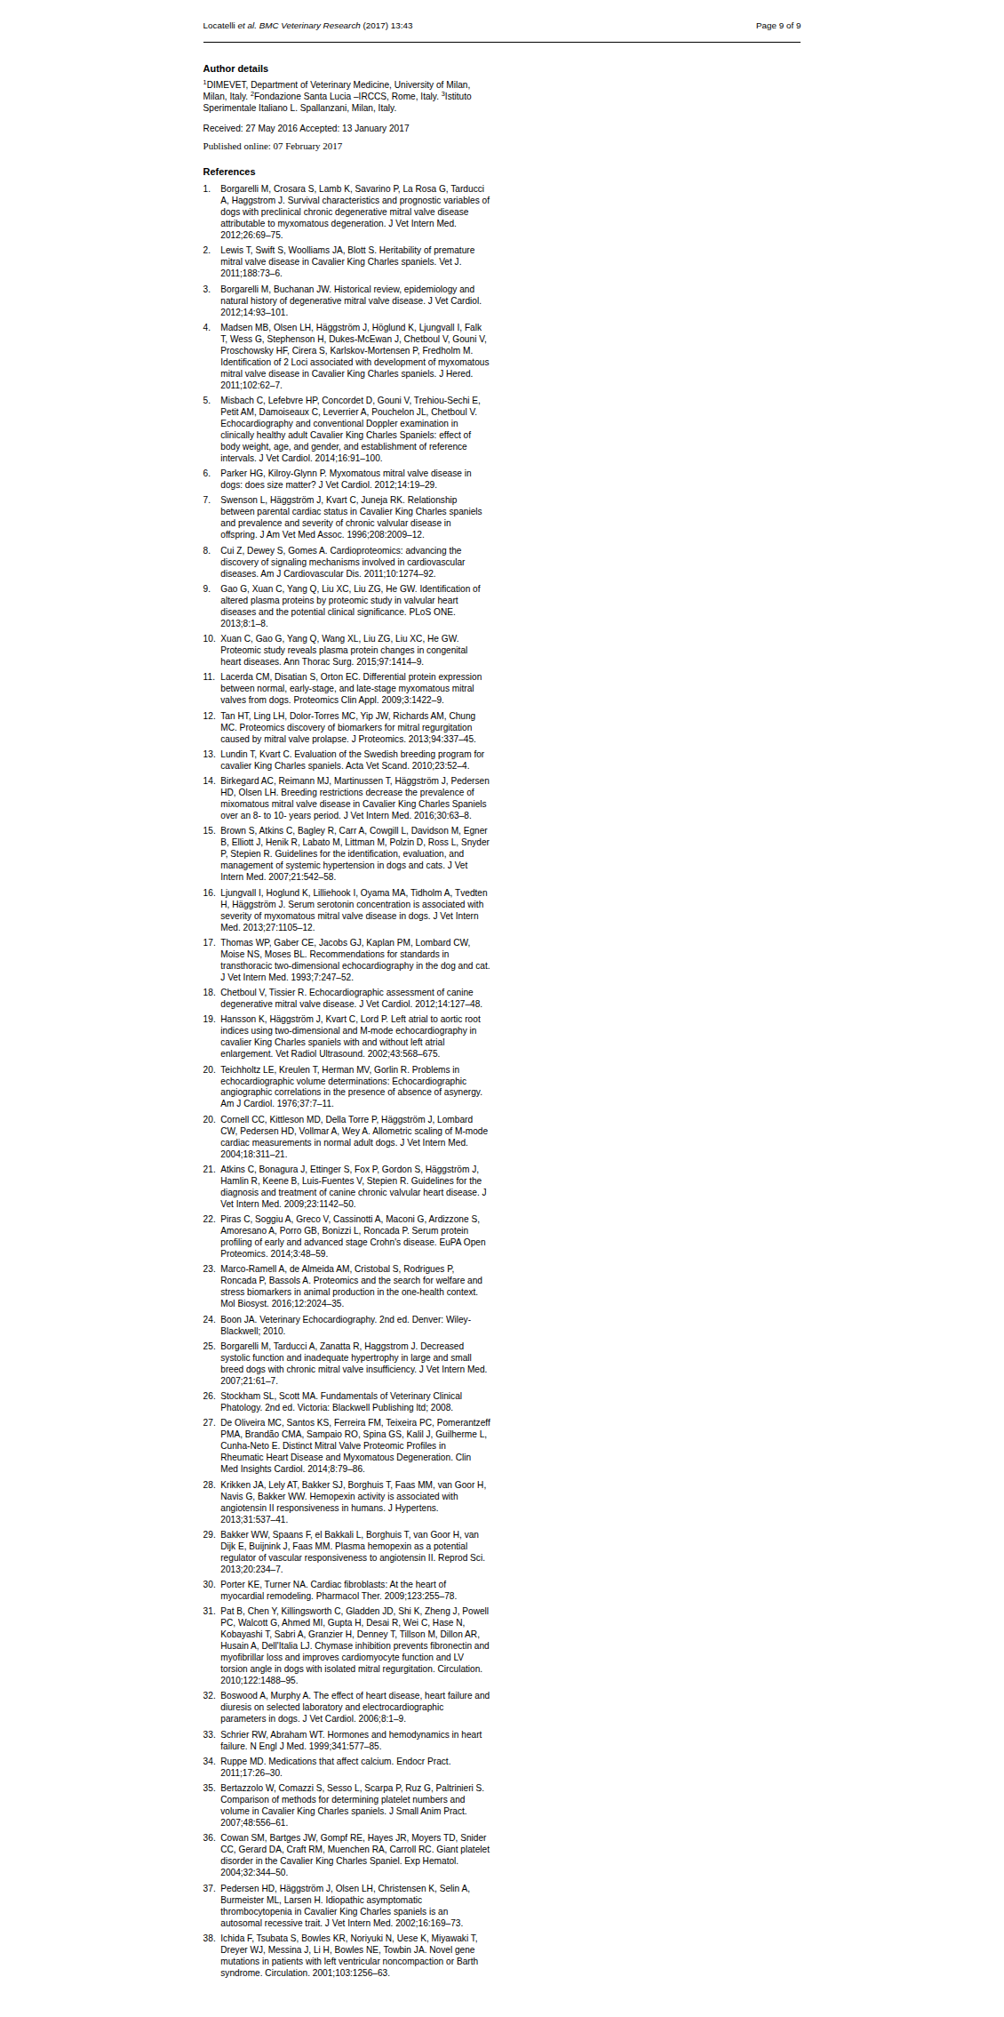Locatelli et al. BMC Veterinary Research (2017) 13:43
Page 9 of 9
Author details
1DIMEVET, Department of Veterinary Medicine, University of Milan, Milan, Italy. 2Fondazione Santa Lucia –IRCCS, Rome, Italy. 3Istituto Sperimentale Italiano L. Spallanzani, Milan, Italy.
Received: 27 May 2016 Accepted: 13 January 2017
Published online: 07 February 2017
References
Borgarelli M, Crosara S, Lamb K, Savarino P, La Rosa G, Tarducci A, Haggstrom J. Survival characteristics and prognostic variables of dogs with preclinical chronic degenerative mitral valve disease attributable to myxomatous degeneration. J Vet Intern Med. 2012;26:69–75.
Lewis T, Swift S, Woolliams JA, Blott S. Heritability of premature mitral valve disease in Cavalier King Charles spaniels. Vet J. 2011;188:73–6.
Borgarelli M, Buchanan JW. Historical review, epidemiology and natural history of degenerative mitral valve disease. J Vet Cardiol. 2012;14:93–101.
Madsen MB, Olsen LH, Häggström J, Höglund K, Ljungvall I, Falk T, Wess G, Stephenson H, Dukes-McEwan J, Chetboul V, Gouni V, Proschowsky HF, Cirera S, Karlskov-Mortensen P, Fredholm M. Identification of 2 Loci associated with development of myxomatous mitral valve disease in Cavalier King Charles spaniels. J Hered. 2011;102:62–7.
Misbach C, Lefebvre HP, Concordet D, Gouni V, Trehiou-Sechi E, Petit AM, Damoiseaux C, Leverrier A, Pouchelon JL, Chetboul V. Echocardiography and conventional Doppler examination in clinically healthy adult Cavalier King Charles Spaniels: effect of body weight, age, and gender, and establishment of reference intervals. J Vet Cardiol. 2014;16:91–100.
Parker HG, Kilroy-Glynn P. Myxomatous mitral valve disease in dogs: does size matter? J Vet Cardiol. 2012;14:19–29.
Swenson L, Häggström J, Kvart C, Juneja RK. Relationship between parental cardiac status in Cavalier King Charles spaniels and prevalence and severity of chronic valvular disease in offspring. J Am Vet Med Assoc. 1996;208:2009–12.
Cui Z, Dewey S, Gomes A. Cardioproteomics: advancing the discovery of signaling mechanisms involved in cardiovascular diseases. Am J Cardiovascular Dis. 2011;10:1274–92.
Gao G, Xuan C, Yang Q, Liu XC, Liu ZG, He GW. Identification of altered plasma proteins by proteomic study in valvular heart diseases and the potential clinical significance. PLoS ONE. 2013;8:1–8.
Xuan C, Gao G, Yang Q, Wang XL, Liu ZG, Liu XC, He GW. Proteomic study reveals plasma protein changes in congenital heart diseases. Ann Thorac Surg. 2015;97:1414–9.
Lacerda CM, Disatian S, Orton EC. Differential protein expression between normal, early-stage, and late-stage myxomatous mitral valves from dogs. Proteomics Clin Appl. 2009;3:1422–9.
Tan HT, Ling LH, Dolor-Torres MC, Yip JW, Richards AM, Chung MC. Proteomics discovery of biomarkers for mitral regurgitation caused by mitral valve prolapse. J Proteomics. 2013;94:337–45.
Lundin T, Kvart C. Evaluation of the Swedish breeding program for cavalier King Charles spaniels. Acta Vet Scand. 2010;23:52–4.
Birkegard AC, Reimann MJ, Martinussen T, Häggström J, Pedersen HD, Olsen LH. Breeding restrictions decrease the prevalence of mixomatous mitral valve disease in Cavalier King Charles Spaniels over an 8- to 10- years period. J Vet Intern Med. 2016;30:63–8.
Brown S, Atkins C, Bagley R, Carr A, Cowgill L, Davidson M, Egner B, Elliott J, Henik R, Labato M, Littman M, Polzin D, Ross L, Snyder P, Stepien R. Guidelines for the identification, evaluation, and management of systemic hypertension in dogs and cats. J Vet Intern Med. 2007;21:542–58.
Ljungvall I, Hoglund K, Lilliehook I, Oyama MA, Tidholm A, Tvedten H, Häggström J. Serum serotonin concentration is associated with severity of myxomatous mitral valve disease in dogs. J Vet Intern Med. 2013;27:1105–12.
Thomas WP, Gaber CE, Jacobs GJ, Kaplan PM, Lombard CW, Moise NS, Moses BL. Recommendations for standards in transthoracic two-dimensional echocardiography in the dog and cat. J Vet Intern Med. 1993;7:247–52.
Chetboul V, Tissier R. Echocardiographic assessment of canine degenerative mitral valve disease. J Vet Cardiol. 2012;14:127–48.
Hansson K, Häggström J, Kvart C, Lord P. Left atrial to aortic root indices using two-dimensional and M-mode echocardiography in cavalier King Charles spaniels with and without left atrial enlargement. Vet Radiol Ultrasound. 2002;43:568–675.
Teichholtz LE, Kreulen T, Herman MV, Gorlin R. Problems in echocardiographic volume determinations: Echocardiographic angiographic correlations in the presence of absence of asynergy. Am J Cardiol. 1976;37:7–11.
Cornell CC, Kittleson MD, Della Torre P, Häggström J, Lombard CW, Pedersen HD, Vollmar A, Wey A. Allometric scaling of M-mode cardiac measurements in normal adult dogs. J Vet Intern Med. 2004;18:311–21.
Atkins C, Bonagura J, Ettinger S, Fox P, Gordon S, Häggström J, Hamlin R, Keene B, Luis-Fuentes V, Stepien R. Guidelines for the diagnosis and treatment of canine chronic valvular heart disease. J Vet Intern Med. 2009;23:1142–50.
Piras C, Soggiu A, Greco V, Cassinotti A, Maconi G, Ardizzone S, Amoresano A, Porro GB, Bonizzi L, Roncada P. Serum protein profiling of early and advanced stage Crohn's disease. EuPA Open Proteomics. 2014;3:48–59.
Marco-Ramell A, de Almeida AM, Cristobal S, Rodrigues P, Roncada P, Bassols A. Proteomics and the search for welfare and stress biomarkers in animal production in the one-health context. Mol Biosyst. 2016;12:2024–35.
Boon JA. Veterinary Echocardiography. 2nd ed. Denver: Wiley-Blackwell; 2010.
Borgarelli M, Tarducci A, Zanatta R, Haggstrom J. Decreased systolic function and inadequate hypertrophy in large and small breed dogs with chronic mitral valve insufficiency. J Vet Intern Med. 2007;21:61–7.
Stockham SL, Scott MA. Fundamentals of Veterinary Clinical Phatology. 2nd ed. Victoria: Blackwell Publishing ltd; 2008.
De Oliveira MC, Santos KS, Ferreira FM, Teixeira PC, Pomerantzeff PMA, Brandão CMA, Sampaio RO, Spina GS, Kalil J, Guilherme L, Cunha-Neto E. Distinct Mitral Valve Proteomic Profiles in Rheumatic Heart Disease and Myxomatous Degeneration. Clin Med Insights Cardiol. 2014;8:79–86.
Krikken JA, Lely AT, Bakker SJ, Borghuis T, Faas MM, van Goor H, Navis G, Bakker WW. Hemopexin activity is associated with angiotensin II responsiveness in humans. J Hypertens. 2013;31:537–41.
Bakker WW, Spaans F, el Bakkali L, Borghuis T, van Goor H, van Dijk E, Buijnink J, Faas MM. Plasma hemopexin as a potential regulator of vascular responsiveness to angiotensin II. Reprod Sci. 2013;20:234–7.
Porter KE, Turner NA. Cardiac fibroblasts: At the heart of myocardial remodeling. Pharmacol Ther. 2009;123:255–78.
Pat B, Chen Y, Killingsworth C, Gladden JD, Shi K, Zheng J, Powell PC, Walcott G, Ahmed MI, Gupta H, Desai R, Wei C, Hase N, Kobayashi T, Sabri A, Granzier H, Denney T, Tillson M, Dillon AR, Husain A, Dell'Italia LJ. Chymase inhibition prevents fibronectin and myofibrillar loss and improves cardiomyocyte function and LV torsion angle in dogs with isolated mitral regurgitation. Circulation. 2010;122:1488–95.
Boswood A, Murphy A. The effect of heart disease, heart failure and diuresis on selected laboratory and electrocardiographic parameters in dogs. J Vet Cardiol. 2006;8:1–9.
Schrier RW, Abraham WT. Hormones and hemodynamics in heart failure. N Engl J Med. 1999;341:577–85.
Ruppe MD. Medications that affect calcium. Endocr Pract. 2011;17:26–30.
Bertazzolo W, Comazzi S, Sesso L, Scarpa P, Ruz G, Paltrinieri S. Comparison of methods for determining platelet numbers and volume in Cavalier King Charles spaniels. J Small Anim Pract. 2007;48:556–61.
Cowan SM, Bartges JW, Gompf RE, Hayes JR, Moyers TD, Snider CC, Gerard DA, Craft RM, Muenchen RA, Carroll RC. Giant platelet disorder in the Cavalier King Charles Spaniel. Exp Hematol. 2004;32:344–50.
Pedersen HD, Häggström J, Olsen LH, Christensen K, Selin A, Burmeister ML, Larsen H. Idiopathic asymptomatic thrombocytopenia in Cavalier King Charles spaniels is an autosomal recessive trait. J Vet Intern Med. 2002;16:169–73.
Ichida F, Tsubata S, Bowles KR, Noriyuki N, Uese K, Miyawaki T, Dreyer WJ, Messina J, Li H, Bowles NE, Towbin JA. Novel gene mutations in patients with left ventricular noncompaction or Barth syndrome. Circulation. 2001;103:1256–63.